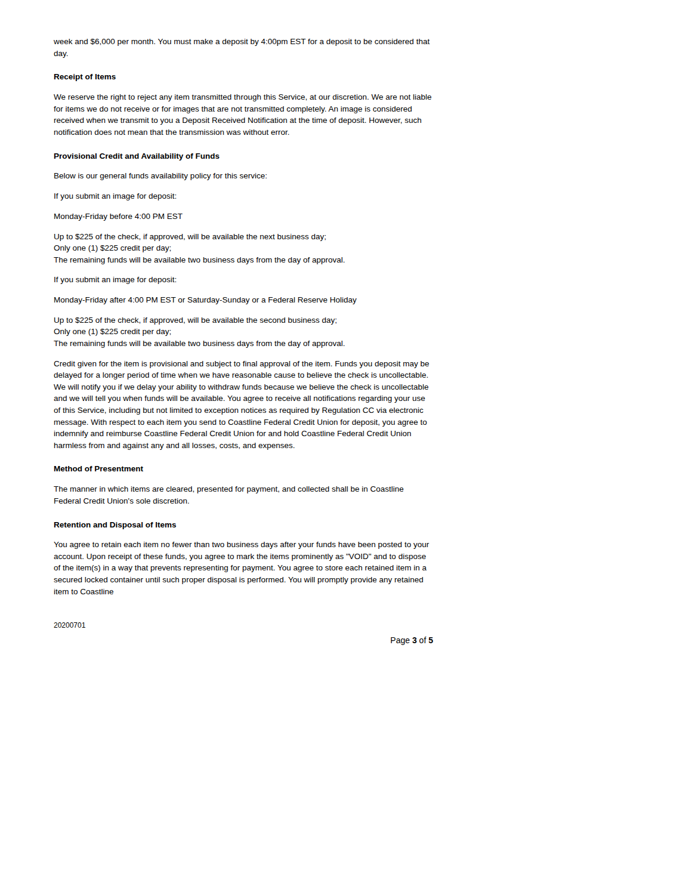week and $6,000 per month. You must make a deposit by 4:00pm EST for a deposit to be considered that day.
Receipt of Items
We reserve the right to reject any item transmitted through this Service, at our discretion. We are not liable for items we do not receive or for images that are not transmitted completely. An image is considered received when we transmit to you a Deposit Received Notification at the time of deposit. However, such notification does not mean that the transmission was without error.
Provisional Credit and Availability of Funds
Below is our general funds availability policy for this service:
If you submit an image for deposit:
Monday-Friday before 4:00 PM EST
Up to $225 of the check, if approved, will be available the next business day;
Only one (1) $225 credit per day;
The remaining funds will be available two business days from the day of approval.
If you submit an image for deposit:
Monday-Friday after 4:00 PM EST or Saturday-Sunday or a Federal Reserve Holiday
Up to $225 of the check, if approved, will be available the second business day;
Only one (1) $225 credit per day;
The remaining funds will be available two business days from the day of approval.
Credit given for the item is provisional and subject to final approval of the item. Funds you deposit may be delayed for a longer period of time when we have reasonable cause to believe the check is uncollectable. We will notify you if we delay your ability to withdraw funds because we believe the check is uncollectable and we will tell you when funds will be available. You agree to receive all notifications regarding your use of this Service, including but not limited to exception notices as required by Regulation CC via electronic message. With respect to each item you send to Coastline Federal Credit Union for deposit, you agree to indemnify and reimburse Coastline Federal Credit Union for and hold Coastline Federal Credit Union harmless from and against any and all losses, costs, and expenses.
Method of Presentment
The manner in which items are cleared, presented for payment, and collected shall be in Coastline Federal Credit Union's sole discretion.
Retention and Disposal of Items
You agree to retain each item no fewer than two business days after your funds have been posted to your account. Upon receipt of these funds, you agree to mark the items prominently as "VOID" and to dispose of the item(s) in a way that prevents representing for payment. You agree to store each retained item in a secured locked container until such proper disposal is performed. You will promptly provide any retained item to Coastline
20200701
Page 3 of 5